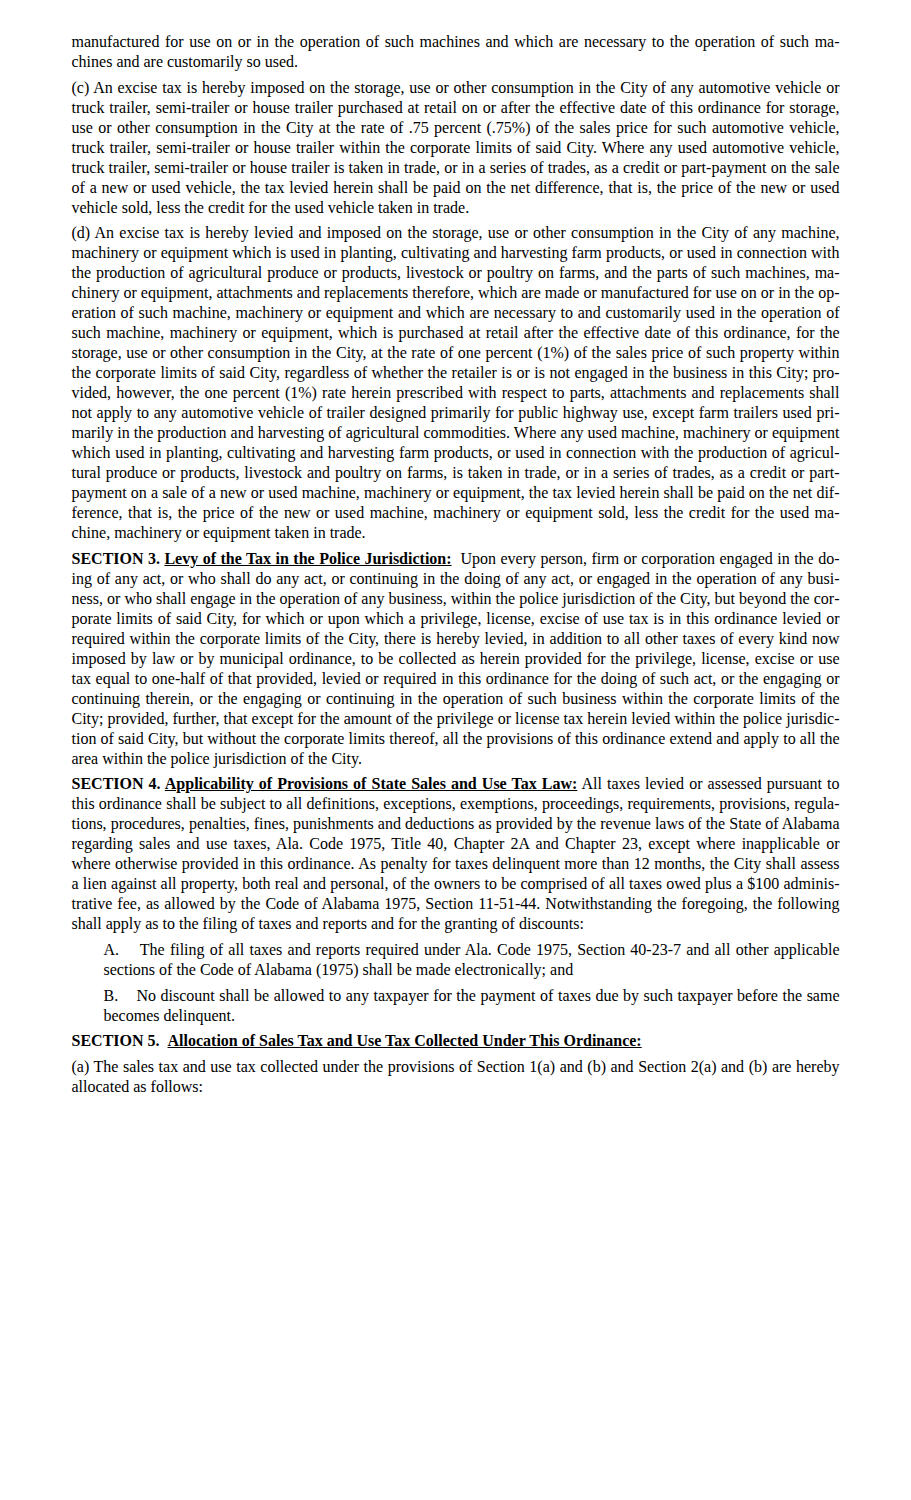manufactured for use on or in the operation of such machines and which are necessary to the operation of such machines and are customarily so used.
(c) An excise tax is hereby imposed on the storage, use or other consumption in the City of any automotive vehicle or truck trailer, semi-trailer or house trailer purchased at retail on or after the effective date of this ordinance for storage, use or other consumption in the City at the rate of .75 percent (.75%) of the sales price for such automotive vehicle, truck trailer, semi-trailer or house trailer within the corporate limits of said City. Where any used automotive vehicle, truck trailer, semi-trailer or house trailer is taken in trade, or in a series of trades, as a credit or part-payment on the sale of a new or used vehicle, the tax levied herein shall be paid on the net difference, that is, the price of the new or used vehicle sold, less the credit for the used vehicle taken in trade.
(d) An excise tax is hereby levied and imposed on the storage, use or other consumption in the City of any machine, machinery or equipment which is used in planting, cultivating and harvesting farm products, or used in connection with the production of agricultural produce or products, livestock or poultry on farms, and the parts of such machines, machinery or equipment, attachments and replacements therefore, which are made or manufactured for use on or in the operation of such machine, machinery or equipment and which are necessary to and customarily used in the operation of such machine, machinery or equipment, which is purchased at retail after the effective date of this ordinance, for the storage, use or other consumption in the City, at the rate of one percent (1%) of the sales price of such property within the corporate limits of said City, regardless of whether the retailer is or is not engaged in the business in this City; provided, however, the one percent (1%) rate herein prescribed with respect to parts, attachments and replacements shall not apply to any automotive vehicle of trailer designed primarily for public highway use, except farm trailers used primarily in the production and harvesting of agricultural commodities. Where any used machine, machinery or equipment which used in planting, cultivating and harvesting farm products, or used in connection with the production of agricultural produce or products, livestock and poultry on farms, is taken in trade, or in a series of trades, as a credit or part-payment on a sale of a new or used machine, machinery or equipment, the tax levied herein shall be paid on the net difference, that is, the price of the new or used machine, machinery or equipment sold, less the credit for the used machine, machinery or equipment taken in trade.
SECTION 3. Levy of the Tax in the Police Jurisdiction: Upon every person, firm or corporation engaged in the doing of any act, or who shall do any act, or continuing in the doing of any act, or engaged in the operation of any business, or who shall engage in the operation of any business, within the police jurisdiction of the City, but beyond the corporate limits of said City, for which or upon which a privilege, license, excise of use tax is in this ordinance levied or required within the corporate limits of the City, there is hereby levied, in addition to all other taxes of every kind now imposed by law or by municipal ordinance, to be collected as herein provided for the privilege, license, excise or use tax equal to one-half of that provided, levied or required in this ordinance for the doing of such act, or the engaging or continuing therein, or the engaging or continuing in the operation of such business within the corporate limits of the City; provided, further, that except for the amount of the privilege or license tax herein levied within the police jurisdiction of said City, but without the corporate limits thereof, all the provisions of this ordinance extend and apply to all the area within the police jurisdiction of the City.
SECTION 4. Applicability of Provisions of State Sales and Use Tax Law: All taxes levied or assessed pursuant to this ordinance shall be subject to all definitions, exceptions, exemptions, proceedings, requirements, provisions, regulations, procedures, penalties, fines, punishments and deductions as provided by the revenue laws of the State of Alabama regarding sales and use taxes, Ala. Code 1975, Title 40, Chapter 2A and Chapter 23, except where inapplicable or where otherwise provided in this ordinance. As penalty for taxes delinquent more than 12 months, the City shall assess a lien against all property, both real and personal, of the owners to be comprised of all taxes owed plus a $100 administrative fee, as allowed by the Code of Alabama 1975, Section 11-51-44. Notwithstanding the foregoing, the following shall apply as to the filing of taxes and reports and for the granting of discounts:
A. The filing of all taxes and reports required under Ala. Code 1975, Section 40-23-7 and all other applicable sections of the Code of Alabama (1975) shall be made electronically; and
B. No discount shall be allowed to any taxpayer for the payment of taxes due by such taxpayer before the same becomes delinquent.
SECTION 5. Allocation of Sales Tax and Use Tax Collected Under This Ordinance:
(a) The sales tax and use tax collected under the provisions of Section 1(a) and (b) and Section 2(a) and (b) are hereby allocated as follows: